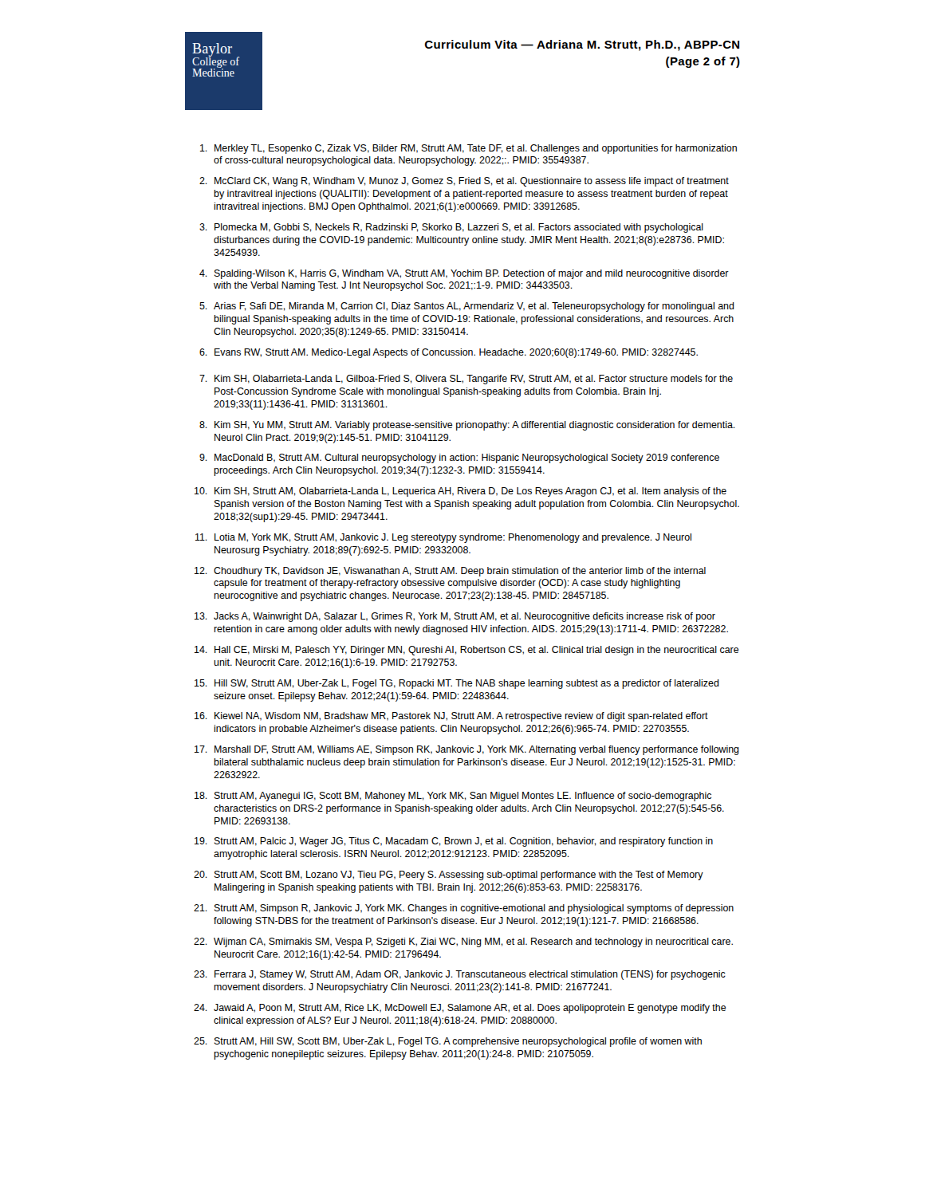Baylor
College of
Medicine
Curriculum Vita — Adriana M. Strutt, Ph.D., ABPP-CN
(Page 2 of 7)
Merkley TL, Esopenko C, Zizak VS, Bilder RM, Strutt AM, Tate DF, et al. Challenges and opportunities for harmonization of cross-cultural neuropsychological data. Neuropsychology. 2022;:. PMID: 35549387.
McClard CK, Wang R, Windham V, Munoz J, Gomez S, Fried S, et al. Questionnaire to assess life impact of treatment by intravitreal injections (QUALITII): Development of a patient-reported measure to assess treatment burden of repeat intravitreal injections. BMJ Open Ophthalmol. 2021;6(1):e000669. PMID: 33912685.
Plomecka M, Gobbi S, Neckels R, Radzinski P, Skorko B, Lazzeri S, et al. Factors associated with psychological disturbances during the COVID-19 pandemic: Multicountry online study. JMIR Ment Health. 2021;8(8):e28736. PMID: 34254939.
Spalding-Wilson K, Harris G, Windham VA, Strutt AM, Yochim BP. Detection of major and mild neurocognitive disorder with the Verbal Naming Test. J Int Neuropsychol Soc. 2021;:1-9. PMID: 34433503.
Arias F, Safi DE, Miranda M, Carrion CI, Diaz Santos AL, Armendariz V, et al. Teleneuropsychology for monolingual and bilingual Spanish-speaking adults in the time of COVID-19: Rationale, professional considerations, and resources. Arch Clin Neuropsychol. 2020;35(8):1249-65. PMID: 33150414.
Evans RW, Strutt AM. Medico-Legal Aspects of Concussion. Headache. 2020;60(8):1749-60. PMID: 32827445.
Kim SH, Olabarrieta-Landa L, Gilboa-Fried S, Olivera SL, Tangarife RV, Strutt AM, et al. Factor structure models for the Post-Concussion Syndrome Scale with monolingual Spanish-speaking adults from Colombia. Brain Inj. 2019;33(11):1436-41. PMID: 31313601.
Kim SH, Yu MM, Strutt AM. Variably protease-sensitive prionopathy: A differential diagnostic consideration for dementia. Neurol Clin Pract. 2019;9(2):145-51. PMID: 31041129.
MacDonald B, Strutt AM. Cultural neuropsychology in action: Hispanic Neuropsychological Society 2019 conference proceedings. Arch Clin Neuropsychol. 2019;34(7):1232-3. PMID: 31559414.
Kim SH, Strutt AM, Olabarrieta-Landa L, Lequerica AH, Rivera D, De Los Reyes Aragon CJ, et al. Item analysis of the Spanish version of the Boston Naming Test with a Spanish speaking adult population from Colombia. Clin Neuropsychol. 2018;32(sup1):29-45. PMID: 29473441.
Lotia M, York MK, Strutt AM, Jankovic J. Leg stereotypy syndrome: Phenomenology and prevalence. J Neurol Neurosurg Psychiatry. 2018;89(7):692-5. PMID: 29332008.
Choudhury TK, Davidson JE, Viswanathan A, Strutt AM. Deep brain stimulation of the anterior limb of the internal capsule for treatment of therapy-refractory obsessive compulsive disorder (OCD): A case study highlighting neurocognitive and psychiatric changes. Neurocase. 2017;23(2):138-45. PMID: 28457185.
Jacks A, Wainwright DA, Salazar L, Grimes R, York M, Strutt AM, et al. Neurocognitive deficits increase risk of poor retention in care among older adults with newly diagnosed HIV infection. AIDS. 2015;29(13):1711-4. PMID: 26372282.
Hall CE, Mirski M, Palesch YY, Diringer MN, Qureshi AI, Robertson CS, et al. Clinical trial design in the neurocritical care unit. Neurocrit Care. 2012;16(1):6-19. PMID: 21792753.
Hill SW, Strutt AM, Uber-Zak L, Fogel TG, Ropacki MT. The NAB shape learning subtest as a predictor of lateralized seizure onset. Epilepsy Behav. 2012;24(1):59-64. PMID: 22483644.
Kiewel NA, Wisdom NM, Bradshaw MR, Pastorek NJ, Strutt AM. A retrospective review of digit span-related effort indicators in probable Alzheimer's disease patients. Clin Neuropsychol. 2012;26(6):965-74. PMID: 22703555.
Marshall DF, Strutt AM, Williams AE, Simpson RK, Jankovic J, York MK. Alternating verbal fluency performance following bilateral subthalamic nucleus deep brain stimulation for Parkinson's disease. Eur J Neurol. 2012;19(12):1525-31. PMID: 22632922.
Strutt AM, Ayanegui IG, Scott BM, Mahoney ML, York MK, San Miguel Montes LE. Influence of socio-demographic characteristics on DRS-2 performance in Spanish-speaking older adults. Arch Clin Neuropsychol. 2012;27(5):545-56. PMID: 22693138.
Strutt AM, Palcic J, Wager JG, Titus C, Macadam C, Brown J, et al. Cognition, behavior, and respiratory function in amyotrophic lateral sclerosis. ISRN Neurol. 2012;2012:912123. PMID: 22852095.
Strutt AM, Scott BM, Lozano VJ, Tieu PG, Peery S. Assessing sub-optimal performance with the Test of Memory Malingering in Spanish speaking patients with TBI. Brain Inj. 2012;26(6):853-63. PMID: 22583176.
Strutt AM, Simpson R, Jankovic J, York MK. Changes in cognitive-emotional and physiological symptoms of depression following STN-DBS for the treatment of Parkinson's disease. Eur J Neurol. 2012;19(1):121-7. PMID: 21668586.
Wijman CA, Smirnakis SM, Vespa P, Szigeti K, Ziai WC, Ning MM, et al. Research and technology in neurocritical care. Neurocrit Care. 2012;16(1):42-54. PMID: 21796494.
Ferrara J, Stamey W, Strutt AM, Adam OR, Jankovic J. Transcutaneous electrical stimulation (TENS) for psychogenic movement disorders. J Neuropsychiatry Clin Neurosci. 2011;23(2):141-8. PMID: 21677241.
Jawaid A, Poon M, Strutt AM, Rice LK, McDowell EJ, Salamone AR, et al. Does apolipoprotein E genotype modify the clinical expression of ALS? Eur J Neurol. 2011;18(4):618-24. PMID: 20880000.
Strutt AM, Hill SW, Scott BM, Uber-Zak L, Fogel TG. A comprehensive neuropsychological profile of women with psychogenic nonepileptic seizures. Epilepsy Behav. 2011;20(1):24-8. PMID: 21075059.